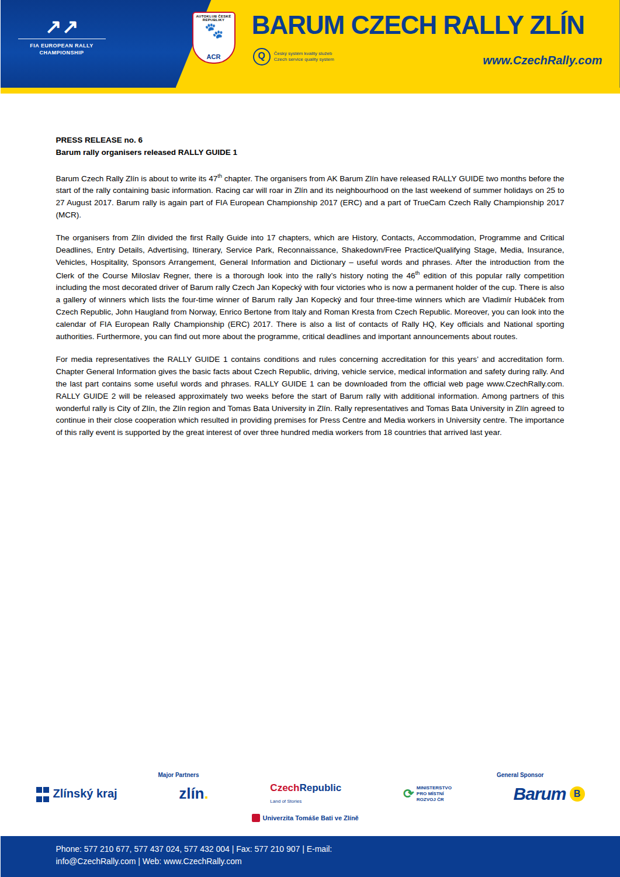↗↗
FIA EUROPEAN RALLY
CHAMPIONSHIP
AUTOKLUB ČESKÉ REPUBLIKY
🐾
ACR
BARUM CZECH RALLY ZLÍN
Q
Český systém kvality služeb
Czech service quality system
www.CzechRally.com
PRESS RELEASE no. 6
Barum rally organisers released RALLY GUIDE 1
Barum Czech Rally Zlín is about to write its 47th chapter. The organisers from AK Barum Zlín have released RALLY GUIDE two months before the start of the rally containing basic information. Racing car will roar in Zlín and its neighbourhood on the last weekend of summer holidays on 25 to 27 August 2017. Barum rally is again part of FIA European Championship 2017 (ERC) and a part of TrueCam Czech Rally Championship 2017 (MCR).
The organisers from Zlín divided the first Rally Guide into 17 chapters, which are History, Contacts, Accommodation, Programme and Critical Deadlines, Entry Details, Advertising, Itinerary, Service Park, Reconnaissance, Shakedown/Free Practice/Qualifying Stage, Media, Insurance, Vehicles, Hospitality, Sponsors Arrangement, General Information and Dictionary – useful words and phrases. After the introduction from the Clerk of the Course Miloslav Regner, there is a thorough look into the rally’s history noting the 46th edition of this popular rally competition including the most decorated driver of Barum rally Czech Jan Kopecký with four victories who is now a permanent holder of the cup. There is also a gallery of winners which lists the four-time winner of Barum rally Jan Kopecký and four three-time winners which are Vladimír Hubáček from Czech Republic, John Haugland from Norway, Enrico Bertone from Italy and Roman Kresta from Czech Republic. Moreover, you can look into the calendar of FIA European Rally Championship (ERC) 2017. There is also a list of contacts of Rally HQ, Key officials and National sporting authorities. Furthermore, you can find out more about the programme, critical deadlines and important announcements about routes.
For media representatives the RALLY GUIDE 1 contains conditions and rules concerning accreditation for this years’ and accreditation form. Chapter General Information gives the basic facts about Czech Republic, driving, vehicle service, medical information and safety during rally. And the last part contains some useful words and phrases. RALLY GUIDE 1 can be downloaded from the official web page www.CzechRally.com. RALLY GUIDE 2 will be released approximately two weeks before the start of Barum rally with additional information. Among partners of this wonderful rally is City of Zlín, the Zlín region and Tomas Bata University in Zlín. Rally representatives and Tomas Bata University in Zlín agreed to continue in their close cooperation which resulted in providing premises for Press Centre and Media workers in University centre. The importance of this rally event is supported by the great interest of over three hundred media workers from 18 countries that arrived last year.
Major Partners
General Sponsor
Zlínský kraj
zlín.
Czech Republic
Land of Stories
⟳ MINISTERSTVO
PRO MÍSTNÍ
ROZVOJ ČR
Barum B
Univerzita Tomáše Bati ve Zlíně
Phone: 577 210 677, 577 437 024, 577 432 004 | Fax: 577 210 907 | E-mail:
info@CzechRally.com | Web: www.CzechRally.com